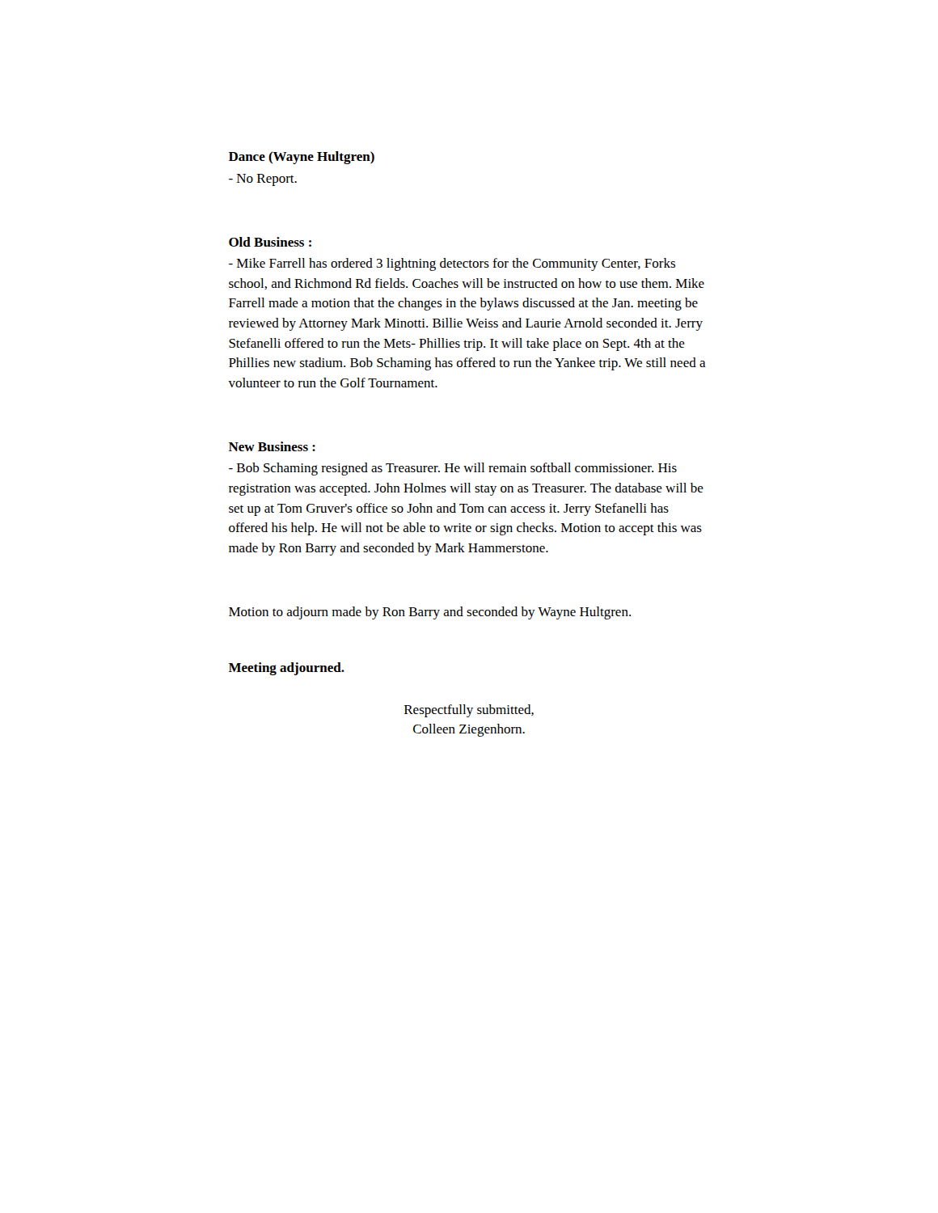Dance (Wayne Hultgren)
- No Report.
Old Business :
- Mike Farrell has ordered 3 lightning detectors for the Community Center, Forks school, and Richmond Rd fields. Coaches will be instructed on how to use them. Mike Farrell made a motion that the changes in the bylaws discussed at the Jan. meeting be reviewed by Attorney Mark Minotti. Billie Weiss and Laurie Arnold seconded it. Jerry Stefanelli offered to run the Mets- Phillies trip. It will take place on Sept. 4th at the Phillies new stadium. Bob Schaming has offered to run the Yankee trip. We still need a volunteer to run the Golf Tournament.
New Business :
- Bob Schaming resigned as Treasurer. He will remain softball commissioner. His registration was accepted. John Holmes will stay on as Treasurer. The database will be set up at Tom Gruver's office so John and Tom can access it. Jerry Stefanelli has offered his help. He will not be able to write or sign checks. Motion to accept this was made by Ron Barry and seconded by Mark Hammerstone.
Motion to adjourn made by Ron Barry and seconded by Wayne Hultgren.
Meeting adjourned.
Respectfully submitted,
Colleen Ziegenhorn.